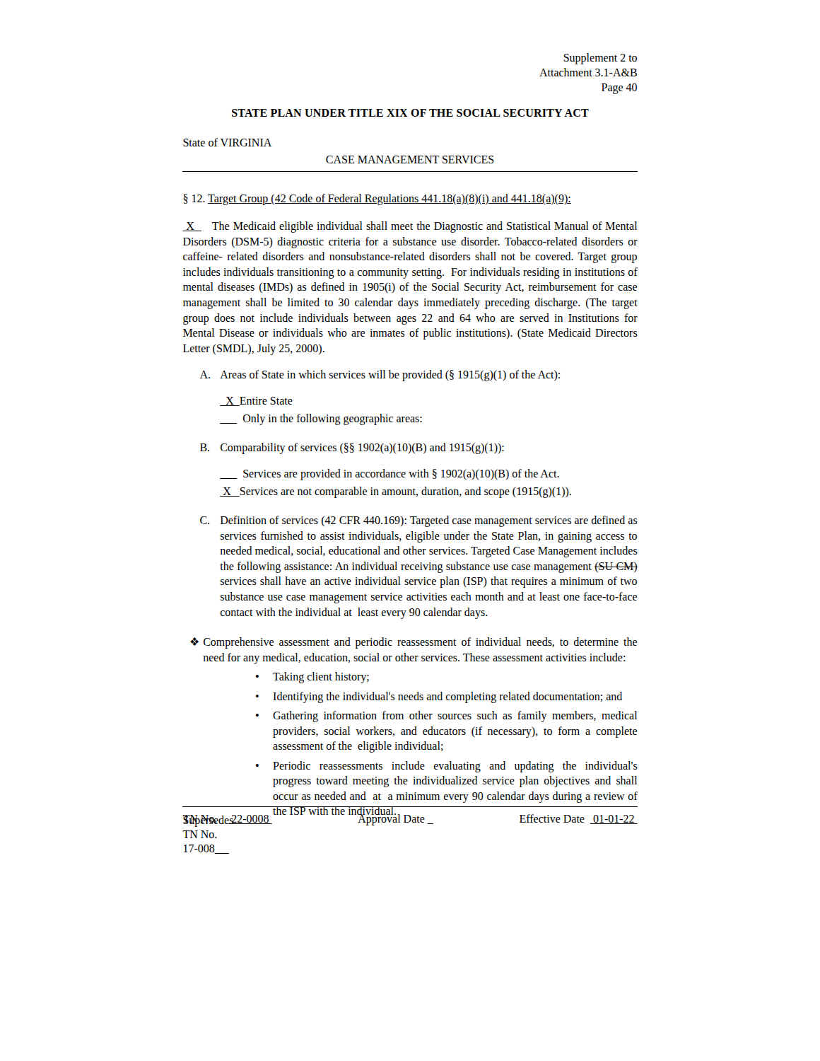Supplement 2 to
Attachment 3.1-A&B
Page 40
State Plan Under Title XIX of the Social Security Act
State of VIRGINIA
CASE MANAGEMENT SERVICES
§ 12. Target Group (42 Code of Federal Regulations 441.18(a)(8)(i) and 441.18(a)(9):
X The Medicaid eligible individual shall meet the Diagnostic and Statistical Manual of Mental Disorders (DSM-5) diagnostic criteria for a substance use disorder. Tobacco-related disorders or caffeine- related disorders and nonsubstance-related disorders shall not be covered. Target group includes individuals transitioning to a community setting. For individuals residing in institutions of mental diseases (IMDs) as defined in 1905(i) of the Social Security Act, reimbursement for case management shall be limited to 30 calendar days immediately preceding discharge. (The target group does not include individuals between ages 22 and 64 who are served in Institutions for Mental Disease or individuals who are inmates of public institutions). (State Medicaid Directors Letter (SMDL), July 25, 2000).
A.
Areas of State in which services will be provided (§ 1915(g)(1) of the Act):
X Entire State
Only in the following geographic areas:
B.
Comparability of services (§§ 1902(a)(10)(B) and 1915(g)(1)):
Services are provided in accordance with § 1902(a)(10)(B) of the Act.
X Services are not comparable in amount, duration, and scope (1915(g)(1)).
C.
Definition of services (42 CFR 440.169): Targeted case management services are defined as services furnished to assist individuals, eligible under the State Plan, in gaining access to needed medical, social, educational and other services. Targeted Case Management includes the following assistance: An individual receiving substance use case management (SU CM) services shall have an active individual service plan (ISP) that requires a minimum of two substance use case management service activities each month and at least one face-to-face contact with the individual at least every 90 calendar days.
❖
Comprehensive assessment and periodic reassessment of individual needs, to determine the need for any medical, education, social or other services. These assessment activities include:
Taking client history;
Identifying the individual's needs and completing related documentation; and
Gathering information from other sources such as family members, medical providers, social workers, and educators (if necessary), to form a complete assessment of the eligible individual;
Periodic reassessments include evaluating and updating the individual's progress toward meeting the individualized service plan objectives and shall occur as needed and at a minimum every 90 calendar days during a review of the ISP with the individual.
TN No. 22-0008
Approval Date
Effective Date 01-01-22
Supersedes
TN No.
17-008